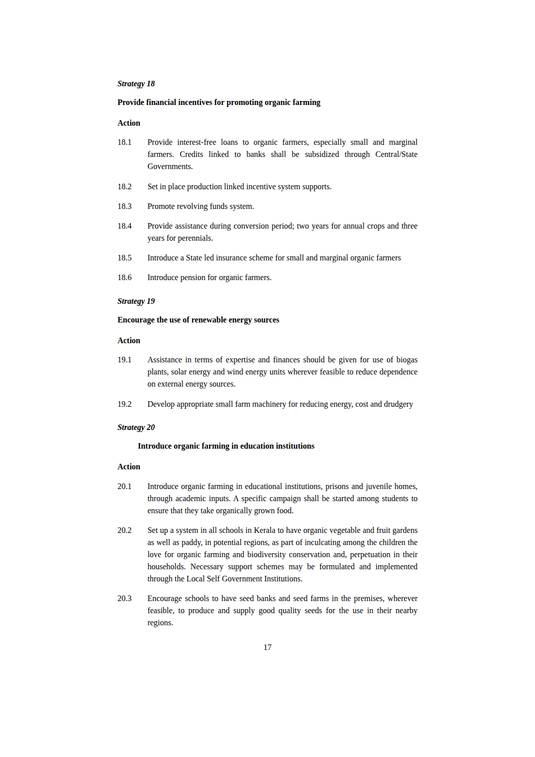Strategy 18
Provide financial incentives for promoting organic farming
Action
18.1 Provide interest-free loans to organic farmers, especially small and marginal farmers. Credits linked to banks shall be subsidized through Central/State Governments.
18.2 Set in place production linked incentive system supports.
18.3 Promote revolving funds system.
18.4 Provide assistance during conversion period; two years for annual crops and three years for perennials.
18.5 Introduce a State led insurance scheme for small and marginal organic farmers
18.6 Introduce pension for organic farmers.
Strategy 19
Encourage the use of renewable energy sources
Action
19.1 Assistance in terms of expertise and finances should be given for use of biogas plants, solar energy and wind energy units wherever feasible to reduce dependence on external energy sources.
19.2 Develop appropriate small farm machinery for reducing energy, cost and drudgery
Strategy 20
Introduce organic farming in education institutions
Action
20.1 Introduce organic farming in educational institutions, prisons and juvenile homes, through academic inputs. A specific campaign shall be started among students to ensure that they take organically grown food.
20.2 Set up a system in all schools in Kerala to have organic vegetable and fruit gardens as well as paddy, in potential regions, as part of inculcating among the children the love for organic farming and biodiversity conservation and, perpetuation in their households. Necessary support schemes may be formulated and implemented through the Local Self Government Institutions.
20.3 Encourage schools to have seed banks and seed farms in the premises, wherever feasible, to produce and supply good quality seeds for the use in their nearby regions.
17